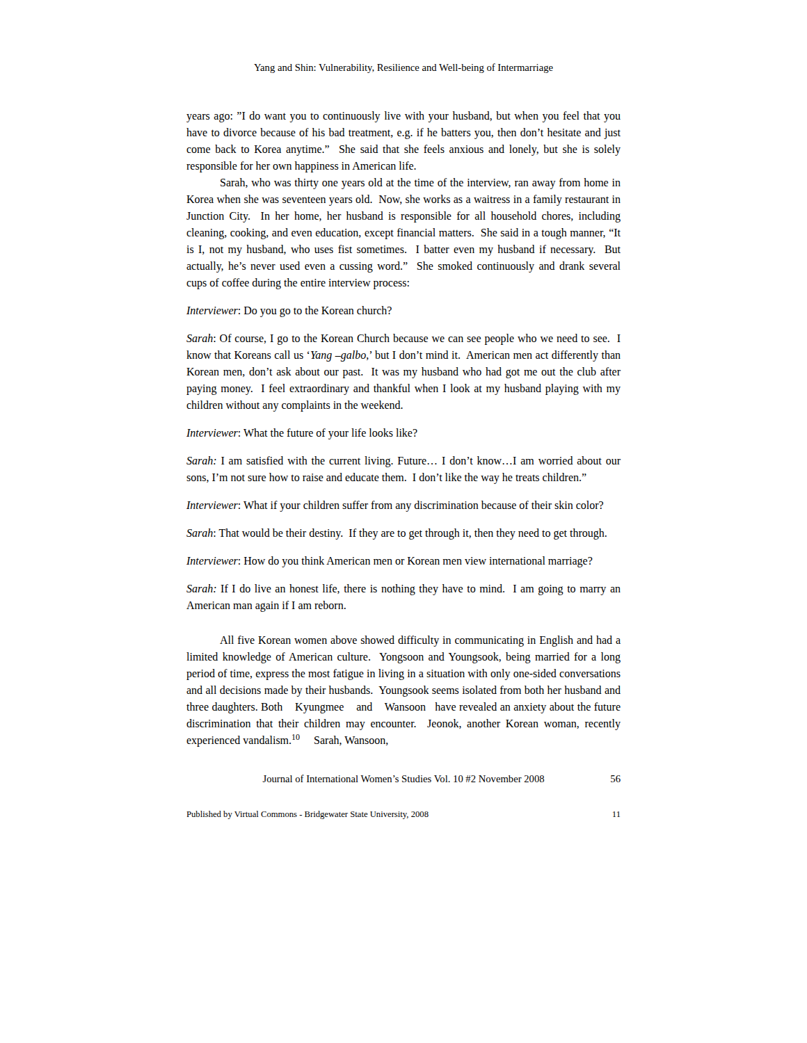Yang and Shin: Vulnerability, Resilience and Well-being of Intermarriage
years ago: ”I do want you to continuously live with your husband, but when you feel that you have to divorce because of his bad treatment, e.g. if he batters you, then don’t hesitate and just come back to Korea anytime.” She said that she feels anxious and lonely, but she is solely responsible for her own happiness in American life.
Sarah, who was thirty one years old at the time of the interview, ran away from home in Korea when she was seventeen years old. Now, she works as a waitress in a family restaurant in Junction City. In her home, her husband is responsible for all household chores, including cleaning, cooking, and even education, except financial matters. She said in a tough manner, “It is I, not my husband, who uses fist sometimes. I batter even my husband if necessary. But actually, he’s never used even a cussing word.” She smoked continuously and drank several cups of coffee during the entire interview process:
Interviewer: Do you go to the Korean church?
Sarah: Of course, I go to the Korean Church because we can see people who we need to see. I know that Koreans call us ‘Yang –galbo,’ but I don’t mind it. American men act differently than Korean men, don’t ask about our past. It was my husband who had got me out the club after paying money. I feel extraordinary and thankful when I look at my husband playing with my children without any complaints in the weekend.
Interviewer: What the future of your life looks like?
Sarah: I am satisfied with the current living. Future… I don’t know…I am worried about our sons, I’m not sure how to raise and educate them. I don’t like the way he treats children.”
Interviewer: What if your children suffer from any discrimination because of their skin color?
Sarah: That would be their destiny. If they are to get through it, then they need to get through.
Interviewer: How do you think American men or Korean men view international marriage?
Sarah: If I do live an honest life, there is nothing they have to mind. I am going to marry an American man again if I am reborn.
All five Korean women above showed difficulty in communicating in English and had a limited knowledge of American culture. Yongsoon and Youngsook, being married for a long period of time, express the most fatigue in living in a situation with only one-sided conversations and all decisions made by their husbands. Youngsook seems isolated from both her husband and three daughters. Both Kyungmee and Wansoon have revealed an anxiety about the future discrimination that their children may encounter. Jeonok, another Korean woman, recently experienced vandalism.10 Sarah, Wansoon,
Journal of International Women’s Studies Vol. 10 #2 November 2008 56
Published by Virtual Commons - Bridgewater State University, 2008 11